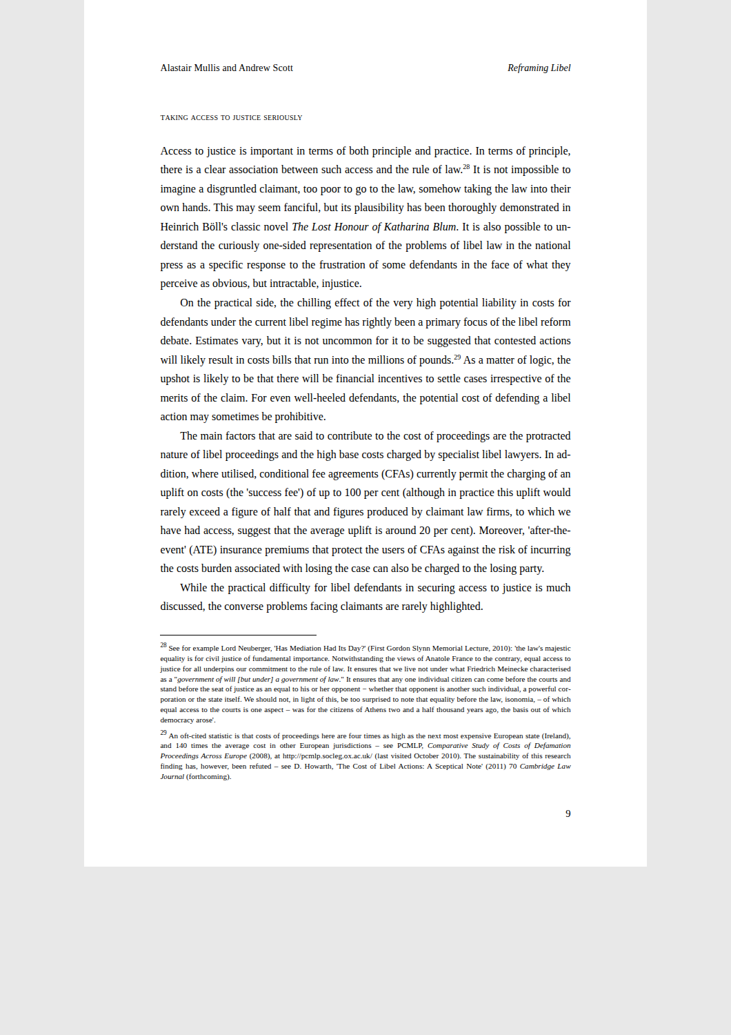Alastair Mullis and Andrew Scott Reframing Libel
Taking access to justice seriously
Access to justice is important in terms of both principle and practice. In terms of principle, there is a clear association between such access and the rule of law.28 It is not impossible to imagine a disgruntled claimant, too poor to go to the law, somehow taking the law into their own hands. This may seem fanciful, but its plausibility has been thoroughly demonstrated in Heinrich Böll's classic novel The Lost Honour of Katharina Blum. It is also possible to understand the curiously one-sided representation of the problems of libel law in the national press as a specific response to the frustration of some defendants in the face of what they perceive as obvious, but intractable, injustice.
On the practical side, the chilling effect of the very high potential liability in costs for defendants under the current libel regime has rightly been a primary focus of the libel reform debate. Estimates vary, but it is not uncommon for it to be suggested that contested actions will likely result in costs bills that run into the millions of pounds.29 As a matter of logic, the upshot is likely to be that there will be financial incentives to settle cases irrespective of the merits of the claim. For even well-heeled defendants, the potential cost of defending a libel action may sometimes be prohibitive.
The main factors that are said to contribute to the cost of proceedings are the protracted nature of libel proceedings and the high base costs charged by specialist libel lawyers. In addition, where utilised, conditional fee agreements (CFAs) currently permit the charging of an uplift on costs (the 'success fee') of up to 100 per cent (although in practice this uplift would rarely exceed a figure of half that and figures produced by claimant law firms, to which we have had access, suggest that the average uplift is around 20 per cent). Moreover, 'after-the-event' (ATE) insurance premiums that protect the users of CFAs against the risk of incurring the costs burden associated with losing the case can also be charged to the losing party.
While the practical difficulty for libel defendants in securing access to justice is much discussed, the converse problems facing claimants are rarely highlighted.
28 See for example Lord Neuberger, 'Has Mediation Had Its Day?' (First Gordon Slynn Memorial Lecture, 2010): 'the law's majestic equality is for civil justice of fundamental importance. Notwithstanding the views of Anatole France to the contrary, equal access to justice for all underpins our commitment to the rule of law. It ensures that we live not under what Friedrich Meinecke characterised as a "government of will [but under] a government of law." It ensures that any one individual citizen can come before the courts and stand before the seat of justice as an equal to his or her opponent − whether that opponent is another such individual, a powerful corporation or the state itself. We should not, in light of this, be too surprised to note that equality before the law, isonomia, – of which equal access to the courts is one aspect – was for the citizens of Athens two and a half thousand years ago, the basis out of which democracy arose'.
29 An oft-cited statistic is that costs of proceedings here are four times as high as the next most expensive European state (Ireland), and 140 times the average cost in other European jurisdictions – see PCMLP, Comparative Study of Costs of Defamation Proceedings Across Europe (2008), at http://pcmlp.socleg.ox.ac.uk/ (last visited October 2010). The sustainability of this research finding has, however, been refuted – see D. Howarth, 'The Cost of Libel Actions: A Sceptical Note' (2011) 70 Cambridge Law Journal (forthcoming).
9